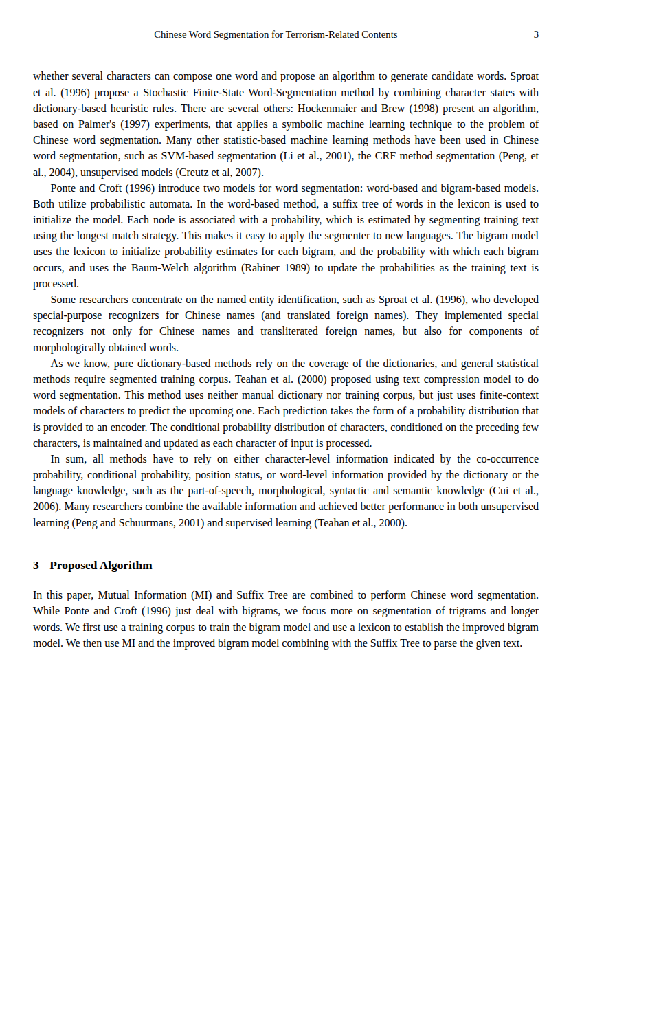Chinese Word Segmentation for Terrorism-Related Contents 3
whether several characters can compose one word and propose an algorithm to generate candidate words. Sproat et al. (1996) propose a Stochastic Finite-State Word-Segmentation method by combining character states with dictionary-based heuristic rules. There are several others: Hockenmaier and Brew (1998) present an algorithm, based on Palmer's (1997) experiments, that applies a symbolic machine learning technique to the problem of Chinese word segmentation. Many other statistic-based machine learning methods have been used in Chinese word segmentation, such as SVM-based segmentation (Li et al., 2001), the CRF method segmentation (Peng, et al., 2004), unsupervised models (Creutz et al, 2007).
Ponte and Croft (1996) introduce two models for word segmentation: word-based and bigram-based models. Both utilize probabilistic automata. In the word-based method, a suffix tree of words in the lexicon is used to initialize the model. Each node is associated with a probability, which is estimated by segmenting training text using the longest match strategy. This makes it easy to apply the segmenter to new languages. The bigram model uses the lexicon to initialize probability estimates for each bigram, and the probability with which each bigram occurs, and uses the Baum-Welch algorithm (Rabiner 1989) to update the probabilities as the training text is processed.
Some researchers concentrate on the named entity identification, such as Sproat et al. (1996), who developed special-purpose recognizers for Chinese names (and translated foreign names). They implemented special recognizers not only for Chinese names and transliterated foreign names, but also for components of morphologically obtained words.
As we know, pure dictionary-based methods rely on the coverage of the dictionaries, and general statistical methods require segmented training corpus. Teahan et al. (2000) proposed using text compression model to do word segmentation. This method uses neither manual dictionary nor training corpus, but just uses finite-context models of characters to predict the upcoming one. Each prediction takes the form of a probability distribution that is provided to an encoder. The conditional probability distribution of characters, conditioned on the preceding few characters, is maintained and updated as each character of input is processed.
In sum, all methods have to rely on either character-level information indicated by the co-occurrence probability, conditional probability, position status, or word-level information provided by the dictionary or the language knowledge, such as the part-of-speech, morphological, syntactic and semantic knowledge (Cui et al., 2006). Many researchers combine the available information and achieved better performance in both unsupervised learning (Peng and Schuurmans, 2001) and supervised learning (Teahan et al., 2000).
3 Proposed Algorithm
In this paper, Mutual Information (MI) and Suffix Tree are combined to perform Chinese word segmentation. While Ponte and Croft (1996) just deal with bigrams, we focus more on segmentation of trigrams and longer words. We first use a training corpus to train the bigram model and use a lexicon to establish the improved bigram model. We then use MI and the improved bigram model combining with the Suffix Tree to parse the given text.